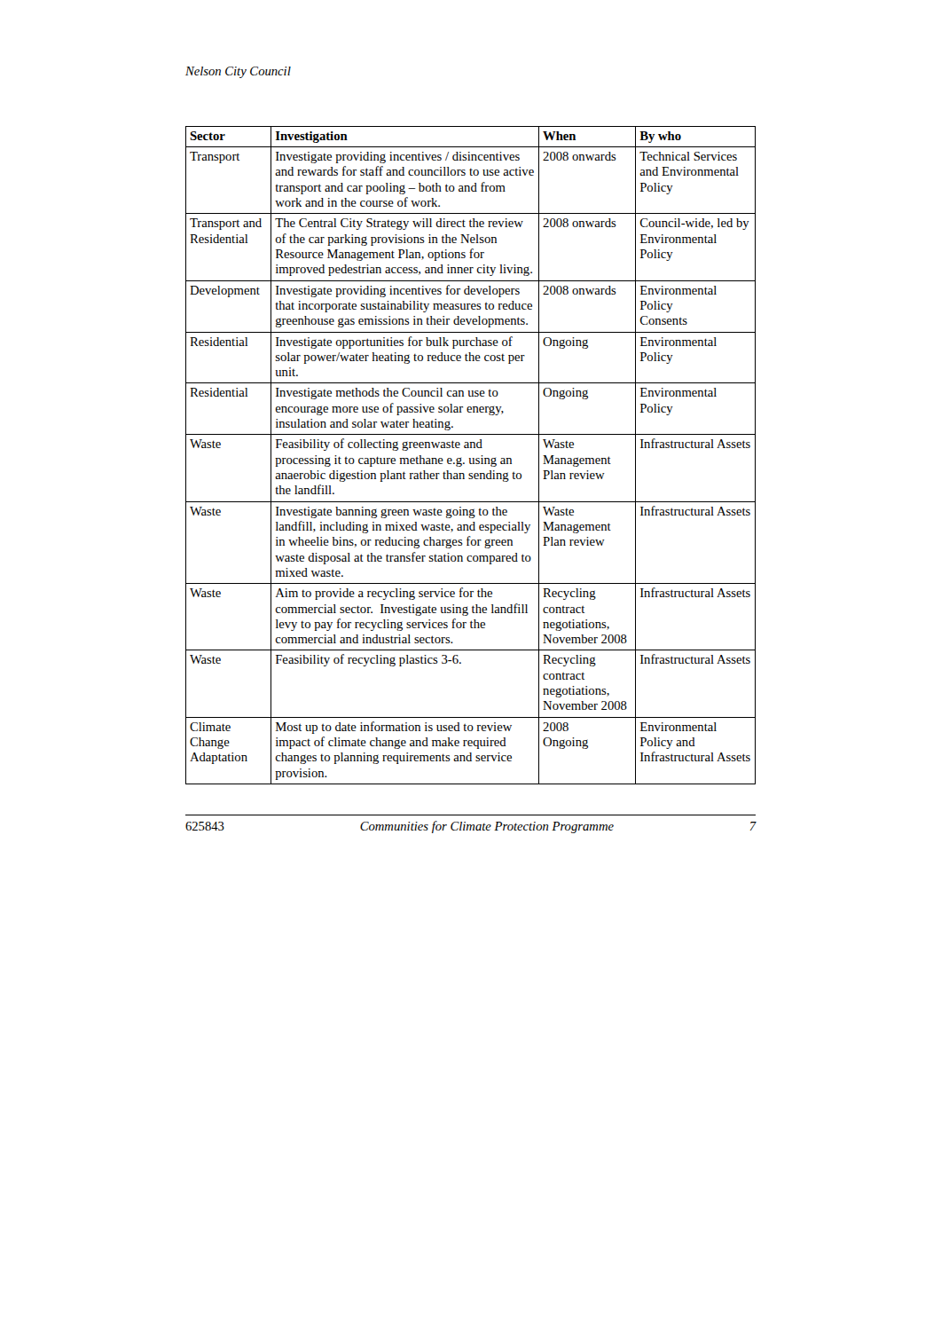Nelson City Council
| Sector | Investigation | When | By who |
| --- | --- | --- | --- |
| Transport | Investigate providing incentives / disincentives and rewards for staff and councillors to use active transport and car pooling – both to and from work and in the course of work. | 2008 onwards | Technical Services and Environmental Policy |
| Transport and Residential | The Central City Strategy will direct the review of the car parking provisions in the Nelson Resource Management Plan, options for improved pedestrian access, and inner city living. | 2008 onwards | Council-wide, led by Environmental Policy |
| Development | Investigate providing incentives for developers that incorporate sustainability measures to reduce greenhouse gas emissions in their developments. | 2008 onwards | Environmental Policy Consents |
| Residential | Investigate opportunities for bulk purchase of solar power/water heating to reduce the cost per unit. | Ongoing | Environmental Policy |
| Residential | Investigate methods the Council can use to encourage more use of passive solar energy, insulation and solar water heating. | Ongoing | Environmental Policy |
| Waste | Feasibility of collecting greenwaste and processing it to capture methane e.g. using an anaerobic digestion plant rather than sending to the landfill. | Waste Management Plan review | Infrastructural Assets |
| Waste | Investigate banning green waste going to the landfill, including in mixed waste, and especially in wheelie bins, or reducing charges for green waste disposal at the transfer station compared to mixed waste. | Waste Management Plan review | Infrastructural Assets |
| Waste | Aim to provide a recycling service for the commercial sector. Investigate using the landfill levy to pay for recycling services for the commercial and industrial sectors. | Recycling contract negotiations, November 2008 | Infrastructural Assets |
| Waste | Feasibility of recycling plastics 3-6. | Recycling contract negotiations, November 2008 | Infrastructural Assets |
| Climate Change Adaptation | Most up to date information is used to review impact of climate change and make required changes to planning requirements and service provision. | 2008 Ongoing | Environmental Policy and Infrastructural Assets |
625843 Communities for Climate Protection Programme 7